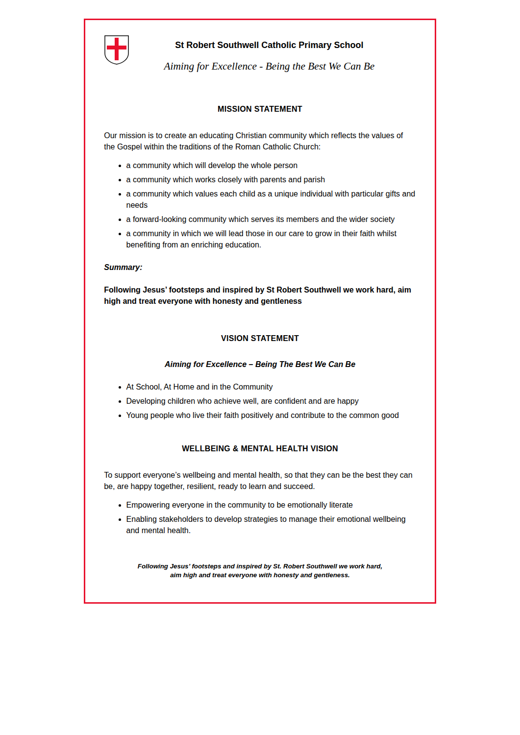St Robert Southwell Catholic Primary School
Aiming for Excellence - Being the Best We Can Be
MISSION STATEMENT
Our mission is to create an educating Christian community which reflects the values of the Gospel within the traditions of the Roman Catholic Church:
a community which will develop the whole person
a community which works closely with parents and parish
a community which values each child as a unique individual with particular gifts and needs
a forward-looking community which serves its members and the wider society
a community in which we will lead those in our care to grow in their faith whilst benefiting from an enriching education.
Summary:
Following Jesus’ footsteps and inspired by St Robert Southwell we work hard, aim high and treat everyone with honesty and gentleness
VISION STATEMENT
Aiming for Excellence – Being The Best We Can Be
At School, At Home and in the Community
Developing children who achieve well, are confident and are happy
Young people who live their faith positively and contribute to the common good
WELLBEING & MENTAL HEALTH VISION
To support everyone’s wellbeing and mental health, so that they can be the best they can be, are happy together, resilient, ready to learn and succeed.
Empowering everyone in the community to be emotionally literate
Enabling stakeholders to develop strategies to manage their emotional wellbeing and mental health.
Following Jesus’ footsteps and inspired by St. Robert Southwell we work hard,
aim high and treat everyone with honesty and gentleness.